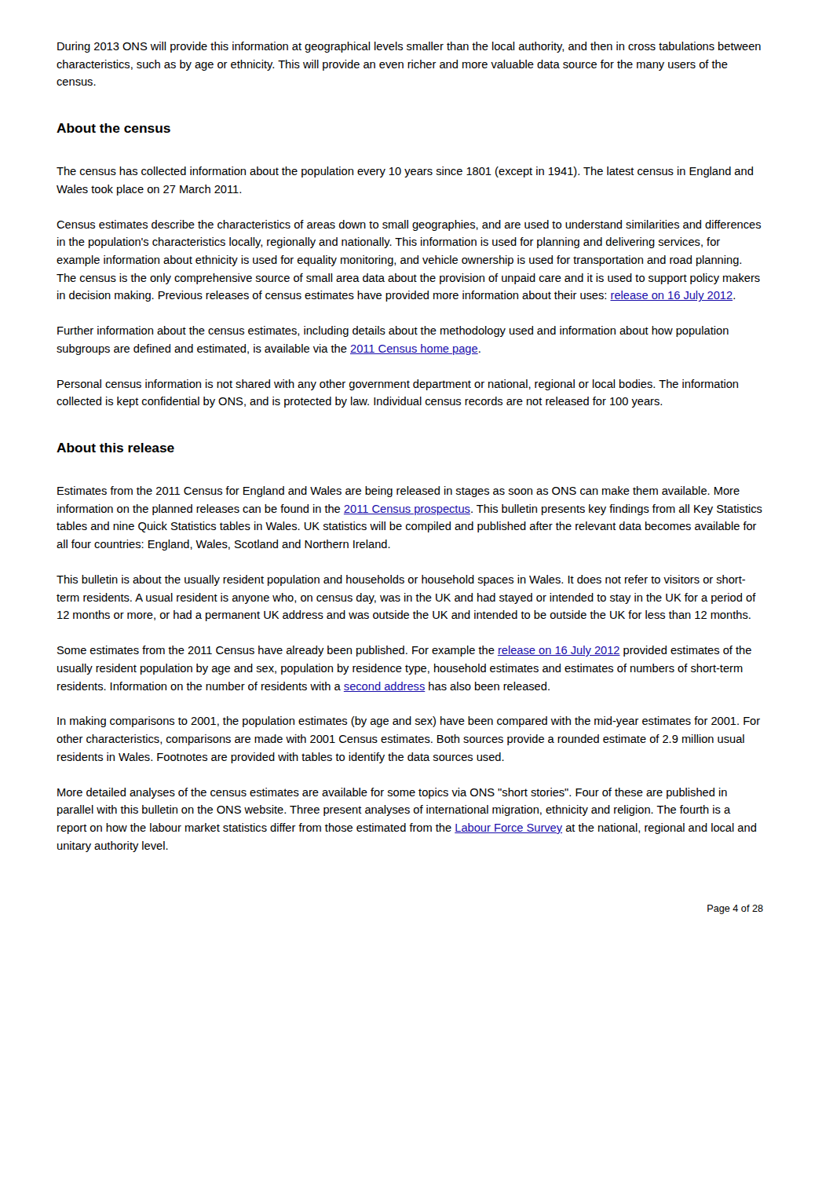During 2013 ONS will provide this information at geographical levels smaller than the local authority, and then in cross tabulations between characteristics, such as by age or ethnicity. This will provide an even richer and more valuable data source for the many users of the census.
About the census
The census has collected information about the population every 10 years since 1801 (except in 1941). The latest census in England and Wales took place on 27 March 2011.
Census estimates describe the characteristics of areas down to small geographies, and are used to understand similarities and differences in the population's characteristics locally, regionally and nationally. This information is used for planning and delivering services, for example information about ethnicity is used for equality monitoring, and vehicle ownership is used for transportation and road planning. The census is the only comprehensive source of small area data about the provision of unpaid care and it is used to support policy makers in decision making. Previous releases of census estimates have provided more information about their uses: release on 16 July 2012.
Further information about the census estimates, including details about the methodology used and information about how population subgroups are defined and estimated, is available via the 2011 Census home page.
Personal census information is not shared with any other government department or national, regional or local bodies. The information collected is kept confidential by ONS, and is protected by law. Individual census records are not released for 100 years.
About this release
Estimates from the 2011 Census for England and Wales are being released in stages as soon as ONS can make them available. More information on the planned releases can be found in the 2011 Census prospectus. This bulletin presents key findings from all Key Statistics tables and nine Quick Statistics tables in Wales. UK statistics will be compiled and published after the relevant data becomes available for all four countries: England, Wales, Scotland and Northern Ireland.
This bulletin is about the usually resident population and households or household spaces in Wales. It does not refer to visitors or short-term residents. A usual resident is anyone who, on census day, was in the UK and had stayed or intended to stay in the UK for a period of 12 months or more, or had a permanent UK address and was outside the UK and intended to be outside the UK for less than 12 months.
Some estimates from the 2011 Census have already been published. For example the release on 16 July 2012 provided estimates of the usually resident population by age and sex, population by residence type, household estimates and estimates of numbers of short-term residents. Information on the number of residents with a second address has also been released.
In making comparisons to 2001, the population estimates (by age and sex) have been compared with the mid-year estimates for 2001. For other characteristics, comparisons are made with 2001 Census estimates. Both sources provide a rounded estimate of 2.9 million usual residents in Wales. Footnotes are provided with tables to identify the data sources used.
More detailed analyses of the census estimates are available for some topics via ONS "short stories". Four of these are published in parallel with this bulletin on the ONS website. Three present analyses of international migration, ethnicity and religion. The fourth is a report on how the labour market statistics differ from those estimated from the Labour Force Survey at the national, regional and local and unitary authority level.
Page 4 of 28